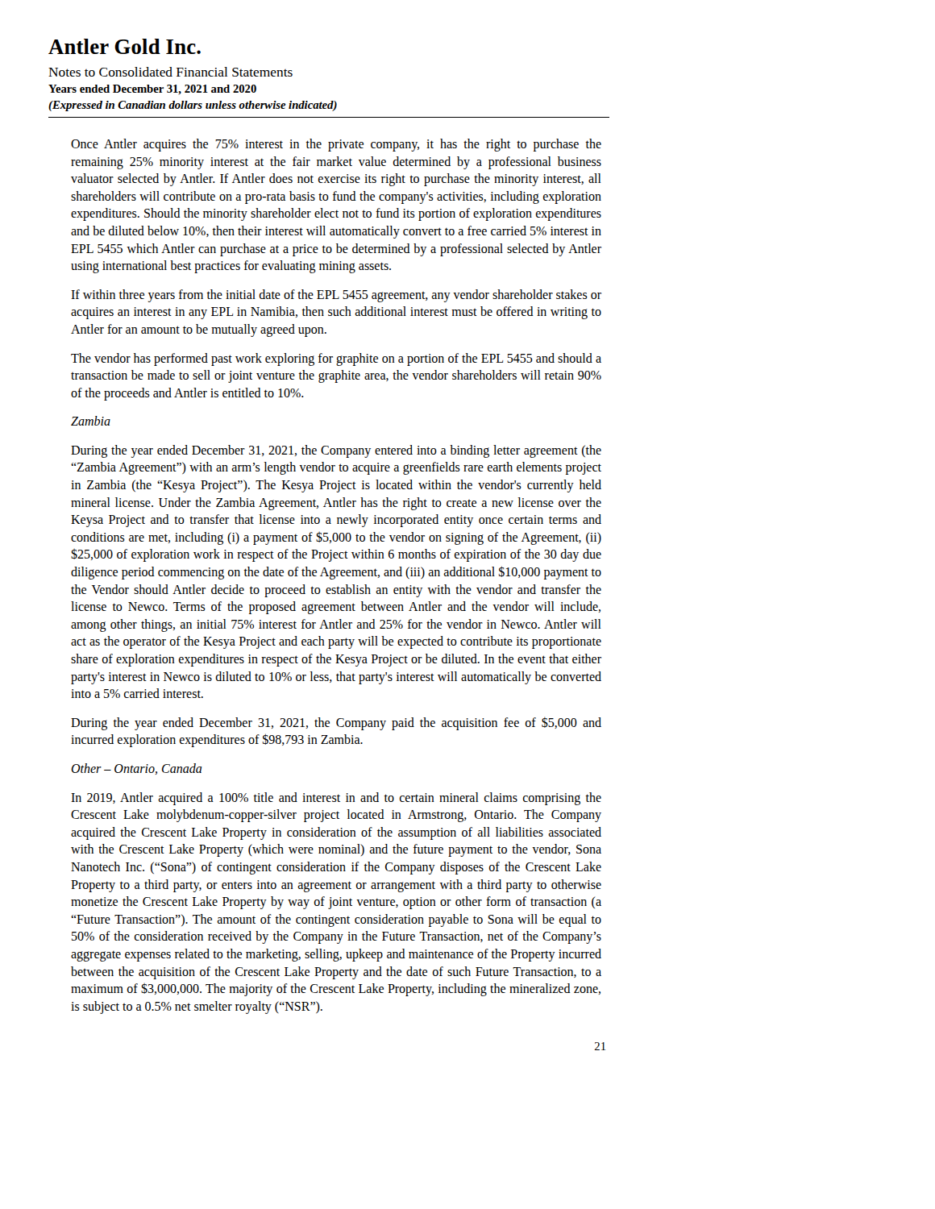Antler Gold Inc.
Notes to Consolidated Financial Statements
Years ended December 31, 2021 and 2020
(Expressed in Canadian dollars unless otherwise indicated)
Once Antler acquires the 75% interest in the private company, it has the right to purchase the remaining 25% minority interest at the fair market value determined by a professional business valuator selected by Antler. If Antler does not exercise its right to purchase the minority interest, all shareholders will contribute on a pro-rata basis to fund the company's activities, including exploration expenditures. Should the minority shareholder elect not to fund its portion of exploration expenditures and be diluted below 10%, then their interest will automatically convert to a free carried 5% interest in EPL 5455 which Antler can purchase at a price to be determined by a professional selected by Antler using international best practices for evaluating mining assets.
If within three years from the initial date of the EPL 5455 agreement, any vendor shareholder stakes or acquires an interest in any EPL in Namibia, then such additional interest must be offered in writing to Antler for an amount to be mutually agreed upon.
The vendor has performed past work exploring for graphite on a portion of the EPL 5455 and should a transaction be made to sell or joint venture the graphite area, the vendor shareholders will retain 90% of the proceeds and Antler is entitled to 10%.
Zambia
During the year ended December 31, 2021, the Company entered into a binding letter agreement (the “Zambia Agreement”) with an arm’s length vendor to acquire a greenfields rare earth elements project in Zambia (the “Kesya Project”). The Kesya Project is located within the vendor's currently held mineral license. Under the Zambia Agreement, Antler has the right to create a new license over the Keysa Project and to transfer that license into a newly incorporated entity once certain terms and conditions are met, including (i) a payment of $5,000 to the vendor on signing of the Agreement, (ii) $25,000 of exploration work in respect of the Project within 6 months of expiration of the 30 day due diligence period commencing on the date of the Agreement, and (iii) an additional $10,000 payment to the Vendor should Antler decide to proceed to establish an entity with the vendor and transfer the license to Newco. Terms of the proposed agreement between Antler and the vendor will include, among other things, an initial 75% interest for Antler and 25% for the vendor in Newco. Antler will act as the operator of the Kesya Project and each party will be expected to contribute its proportionate share of exploration expenditures in respect of the Kesya Project or be diluted. In the event that either party's interest in Newco is diluted to 10% or less, that party's interest will automatically be converted into a 5% carried interest.
During the year ended December 31, 2021, the Company paid the acquisition fee of $5,000 and incurred exploration expenditures of $98,793 in Zambia.
Other – Ontario, Canada
In 2019, Antler acquired a 100% title and interest in and to certain mineral claims comprising the Crescent Lake molybdenum-copper-silver project located in Armstrong, Ontario. The Company acquired the Crescent Lake Property in consideration of the assumption of all liabilities associated with the Crescent Lake Property (which were nominal) and the future payment to the vendor, Sona Nanotech Inc. (“Sona”) of contingent consideration if the Company disposes of the Crescent Lake Property to a third party, or enters into an agreement or arrangement with a third party to otherwise monetize the Crescent Lake Property by way of joint venture, option or other form of transaction (a “Future Transaction”). The amount of the contingent consideration payable to Sona will be equal to 50% of the consideration received by the Company in the Future Transaction, net of the Company’s aggregate expenses related to the marketing, selling, upkeep and maintenance of the Property incurred between the acquisition of the Crescent Lake Property and the date of such Future Transaction, to a maximum of $3,000,000. The majority of the Crescent Lake Property, including the mineralized zone, is subject to a 0.5% net smelter royalty (“NSR”).
21